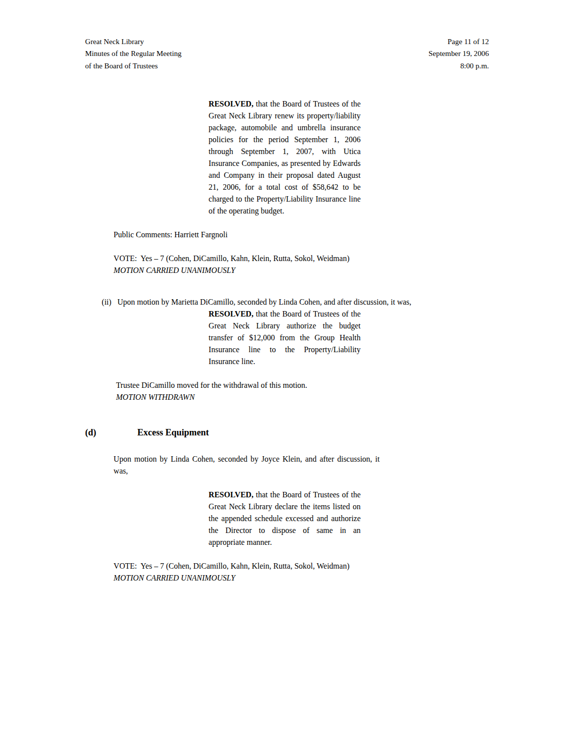Great Neck Library
Minutes of the Regular Meeting
of the Board of Trustees
Page 11 of 12
September 19, 2006
8:00 p.m.
RESOLVED, that the Board of Trustees of the Great Neck Library renew its property/liability package, automobile and umbrella insurance policies for the period September 1, 2006 through September 1, 2007, with Utica Insurance Companies, as presented by Edwards and Company in their proposal dated August 21, 2006, for a total cost of $58,642 to be charged to the Property/Liability Insurance line of the operating budget.
Public Comments: Harriett Fargnoli
VOTE: Yes – 7 (Cohen, DiCamillo, Kahn, Klein, Rutta, Sokol, Weidman)
MOTION CARRIED UNANIMOUSLY
(ii) Upon motion by Marietta DiCamillo, seconded by Linda Cohen, and after discussion, it was,
RESOLVED, that the Board of Trustees of the Great Neck Library authorize the budget transfer of $12,000 from the Group Health Insurance line to the Property/Liability Insurance line.
Trustee DiCamillo moved for the withdrawal of this motion.
MOTION WITHDRAWN
(d) Excess Equipment
Upon motion by Linda Cohen, seconded by Joyce Klein, and after discussion, it was,
RESOLVED, that the Board of Trustees of the Great Neck Library declare the items listed on the appended schedule excessed and authorize the Director to dispose of same in an appropriate manner.
VOTE: Yes – 7 (Cohen, DiCamillo, Kahn, Klein, Rutta, Sokol, Weidman)
MOTION CARRIED UNANIMOUSLY